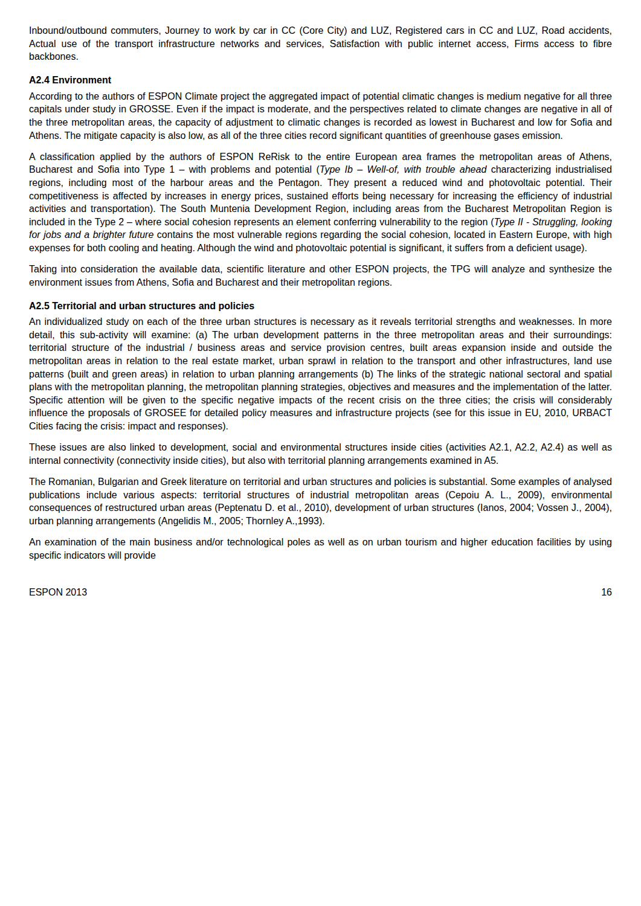Inbound/outbound commuters, Journey to work by car in CC (Core City) and LUZ, Registered cars in CC and LUZ, Road accidents, Actual use of the transport infrastructure networks and services, Satisfaction with public internet access, Firms access to fibre backbones.
A2.4 Environment
According to the authors of ESPON Climate project the aggregated impact of potential climatic changes is medium negative for all three capitals under study in GROSSE. Even if the impact is moderate, and the perspectives related to climate changes are negative in all of the three metropolitan areas, the capacity of adjustment to climatic changes is recorded as lowest in Bucharest and low for Sofia and Athens. The mitigate capacity is also low, as all of the three cities record significant quantities of greenhouse gases emission.
A classification applied by the authors of ESPON ReRisk to the entire European area frames the metropolitan areas of Athens, Bucharest and Sofia into Type 1 – with problems and potential (Type Ib – Well-of, with trouble ahead characterizing industrialised regions, including most of the harbour areas and the Pentagon. They present a reduced wind and photovoltaic potential. Their competitiveness is affected by increases in energy prices, sustained efforts being necessary for increasing the efficiency of industrial activities and transportation). The South Muntenia Development Region, including areas from the Bucharest Metropolitan Region is included in the Type 2 – where social cohesion represents an element conferring vulnerability to the region (Type II - Struggling, looking for jobs and a brighter future contains the most vulnerable regions regarding the social cohesion, located in Eastern Europe, with high expenses for both cooling and heating. Although the wind and photovoltaic potential is significant, it suffers from a deficient usage).
Taking into consideration the available data, scientific literature and other ESPON projects, the TPG will analyze and synthesize the environment issues from Athens, Sofia and Bucharest and their metropolitan regions.
A2.5 Territorial and urban structures and policies
An individualized study on each of the three urban structures is necessary as it reveals territorial strengths and weaknesses. In more detail, this sub-activity will examine: (a) The urban development patterns in the three metropolitan areas and their surroundings: territorial structure of the industrial / business areas and service provision centres, built areas expansion inside and outside the metropolitan areas in relation to the real estate market, urban sprawl in relation to the transport and other infrastructures, land use patterns (built and green areas) in relation to urban planning arrangements (b) The links of the strategic national sectoral and spatial plans with the metropolitan planning, the metropolitan planning strategies, objectives and measures and the implementation of the latter. Specific attention will be given to the specific negative impacts of the recent crisis on the three cities; the crisis will considerably influence the proposals of GROSEE for detailed policy measures and infrastructure projects (see for this issue in EU, 2010, URBACT Cities facing the crisis: impact and responses).
These issues are also linked to development, social and environmental structures inside cities (activities A2.1, A2.2, A2.4) as well as internal connectivity (connectivity inside cities), but also with territorial planning arrangements examined in A5.
The Romanian, Bulgarian and Greek literature on territorial and urban structures and policies is substantial. Some examples of analysed publications include various aspects: territorial structures of industrial metropolitan areas (Cepoiu A. L., 2009), environmental consequences of restructured urban areas (Peptenatu D. et al., 2010), development of urban structures (Ianos, 2004; Vossen J., 2004), urban planning arrangements (Angelidis M., 2005; Thornley A.,1993).
An examination of the main business and/or technological poles as well as on urban tourism and higher education facilities by using specific indicators will provide
ESPON 2013 16